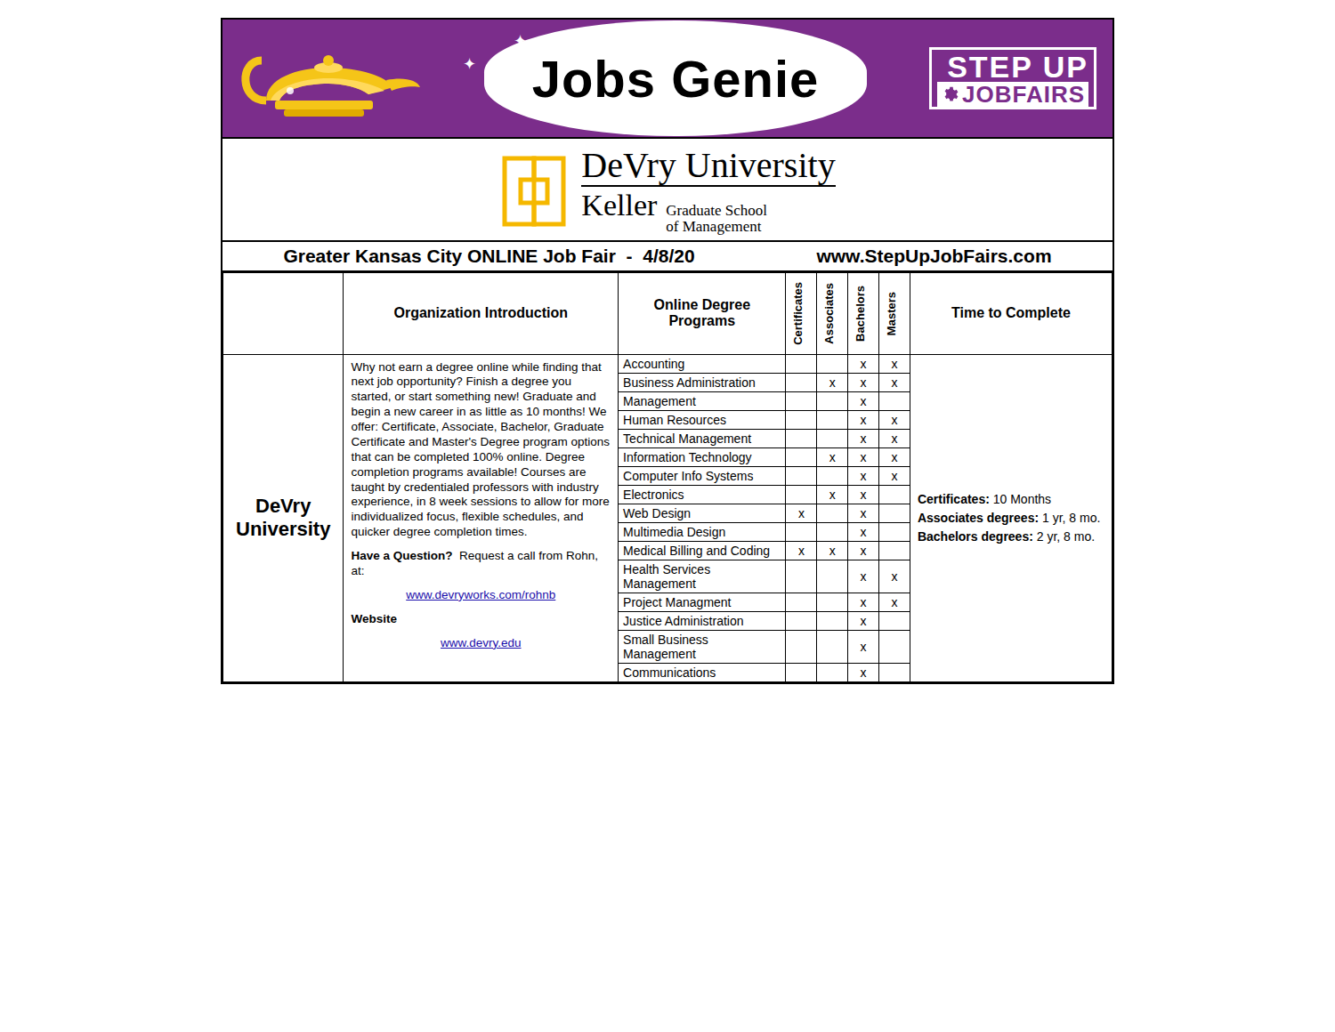✦ ✦ ✦ ✦ ✦ ✦ ✦ ✦
Jobs Genie
STEP UP
JOBFAIRS
DeVry University
Keller Graduate School
of Management
Greater Kansas City ONLINE Job Fair - 4/8/20
www.StepUpJobFairs.com
| | Organization Introduction | Online Degree Programs | Certificates | Associates | Bachelors | Masters | Time to Complete |
| --- | --- | --- | --- | --- | --- | --- | --- |
| DeVry University | Why not earn a degree online while finding that next job opportunity? Finish a degree you started, or start something new! Graduate and begin a new career in as little as 10 months! We offer: Certificate, Associate, Bachelor, Graduate Certificate and Master's Degree program options that can be completed 100% online. Degree completion programs available! Courses are taught by credentialed professors with industry experience, in 8 week sessions to allow for more individualized focus, flexible schedules, and quicker degree completion times. Have a Question? Request a call from Rohn, at: www.devryworks.com/rohnb Website www.devry.edu | Accounting | | | x | x | Certificates: 10 Months Associates degrees: 1 yr, 8 mo. Bachelors degrees: 2 yr, 8 mo. |
| Business Administration | | x | x | x |
| Management | | | x | |
| Human Resources | | | x | x |
| Technical Management | | | x | x |
| Information Technology | | x | x | x |
| Computer Info Systems | | | x | x |
| Electronics | | x | x | |
| Web Design | x | | x | |
| Multimedia Design | | | x | |
| Medical Billing and Coding | x | x | x | |
| Health Services Management | | | x | x |
| Project Managment | | | x | x |
| Justice Administration | | | x | |
| Small Business Management | | | x | |
| Communications | | | x | |